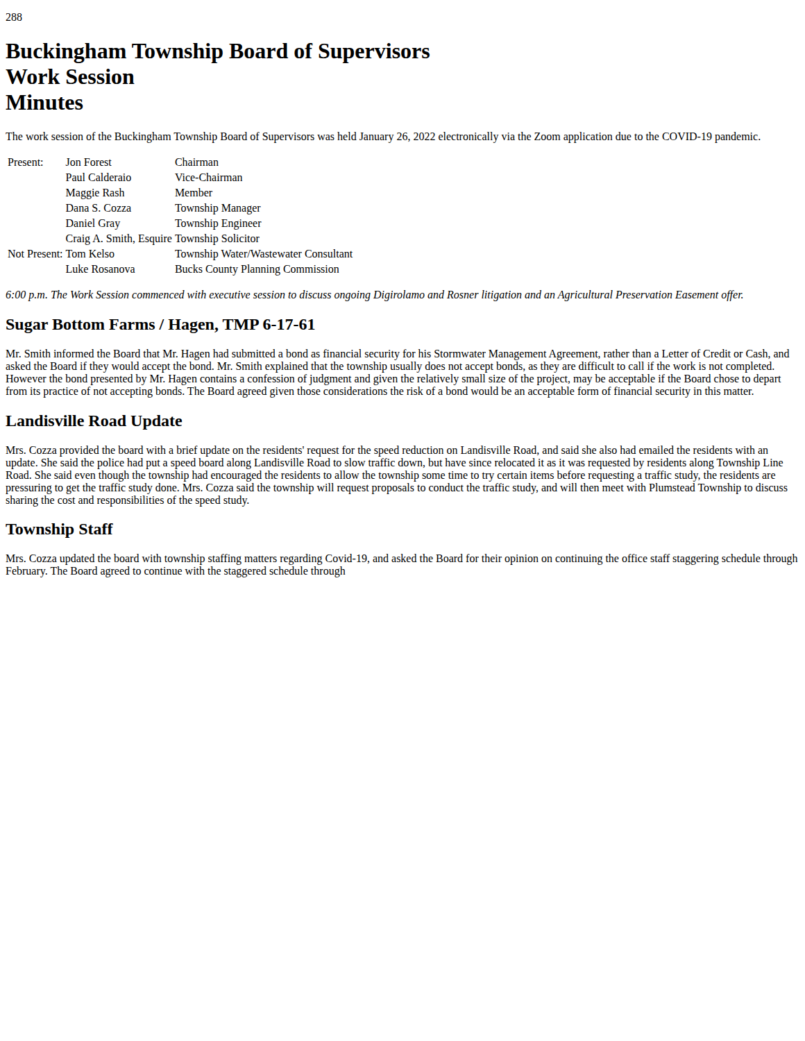288
Buckingham Township Board of Supervisors
Work Session
Minutes
The work session of the Buckingham Township Board of Supervisors was held January 26, 2022 electronically via the Zoom application due to the COVID-19 pandemic.
| Present: | Jon Forest | Chairman |
| | Paul Calderaio | Vice-Chairman |
| | Maggie Rash | Member |
| | Dana S. Cozza | Township Manager |
| | Daniel Gray | Township Engineer |
| | Craig A. Smith, Esquire | Township Solicitor |
| Not Present: | Tom Kelso | Township Water/Wastewater Consultant |
| | Luke Rosanova | Bucks County Planning Commission |
6:00 p.m. The Work Session commenced with executive session to discuss ongoing Digirolamo and Rosner litigation and an Agricultural Preservation Easement offer.
Sugar Bottom Farms / Hagen, TMP 6-17-61
Mr. Smith informed the Board that Mr. Hagen had submitted a bond as financial security for his Stormwater Management Agreement, rather than a Letter of Credit or Cash, and asked the Board if they would accept the bond. Mr. Smith explained that the township usually does not accept bonds, as they are difficult to call if the work is not completed. However the bond presented by Mr. Hagen contains a confession of judgment and given the relatively small size of the project, may be acceptable if the Board chose to depart from its practice of not accepting bonds. The Board agreed given those considerations the risk of a bond would be an acceptable form of financial security in this matter.
Landisville Road Update
Mrs. Cozza provided the board with a brief update on the residents' request for the speed reduction on Landisville Road, and said she also had emailed the residents with an update. She said the police had put a speed board along Landisville Road to slow traffic down, but have since relocated it as it was requested by residents along Township Line Road. She said even though the township had encouraged the residents to allow the township some time to try certain items before requesting a traffic study, the residents are pressuring to get the traffic study done. Mrs. Cozza said the township will request proposals to conduct the traffic study, and will then meet with Plumstead Township to discuss sharing the cost and responsibilities of the speed study.
Township Staff
Mrs. Cozza updated the board with township staffing matters regarding Covid-19, and asked the Board for their opinion on continuing the office staff staggering schedule through February. The Board agreed to continue with the staggered schedule through